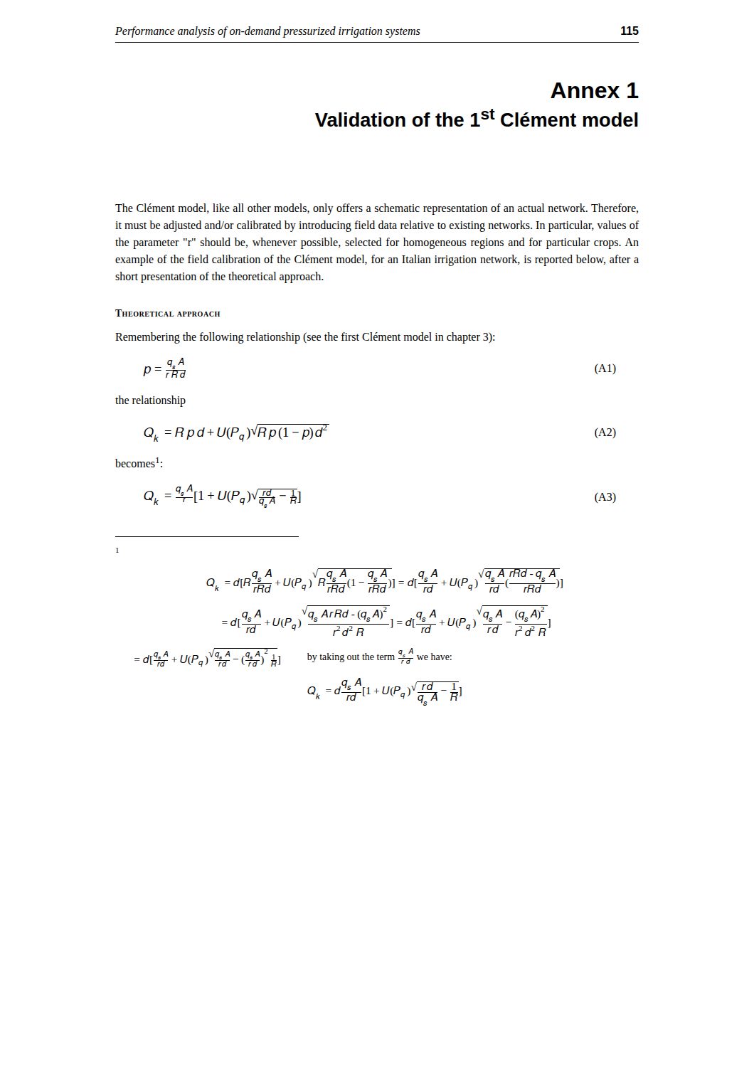Performance analysis of on-demand pressurized irrigation systems 115
Annex 1
Validation of the 1st Clément model
The Clément model, like all other models, only offers a schematic representation of an actual network. Therefore, it must be adjusted and/or calibrated by introducing field data relative to existing networks. In particular, values of the parameter "r" should be, whenever possible, selected for homogeneous regions and for particular crops. An example of the field calibration of the Clément model, for an Italian irrigation network, is reported below, after a short presentation of the theoretical approach.
Theoretical approach
Remembering the following relationship (see the first Clément model in chapter 3):
p = qs A r R d (A1)
the relationship
Qk = R p d + U ( Pq ) R p ( 1 − p ) d2 (A2)
becomes1:
Qk = qs A r [ 1 + U ( Pq ) rd qsA − 1 R ] (A3)
1
Qk = d [ R qsA rRd + U(Pq) R qsA rRd ( 1 − qsA rRd ) ] = d [ qsA rd + U(Pq) qsA rd ( rRd-qsA rRd ) ]
= d [ qsA rd + U(Pq) qsA rRd - (qsA)2 r2 d2 R ] = d [ qsA rd + U(Pq) qsA rd − (qsA)2 r2 d2 R ]
= d [ qsA rd + U(Pq) qsA rd − ( qsA rd ) 2 1 R ] by taking out the term qsA rd we have:
Qk = d qsA rd [ 1 + U(Pq) rd qsA − 1 R ]